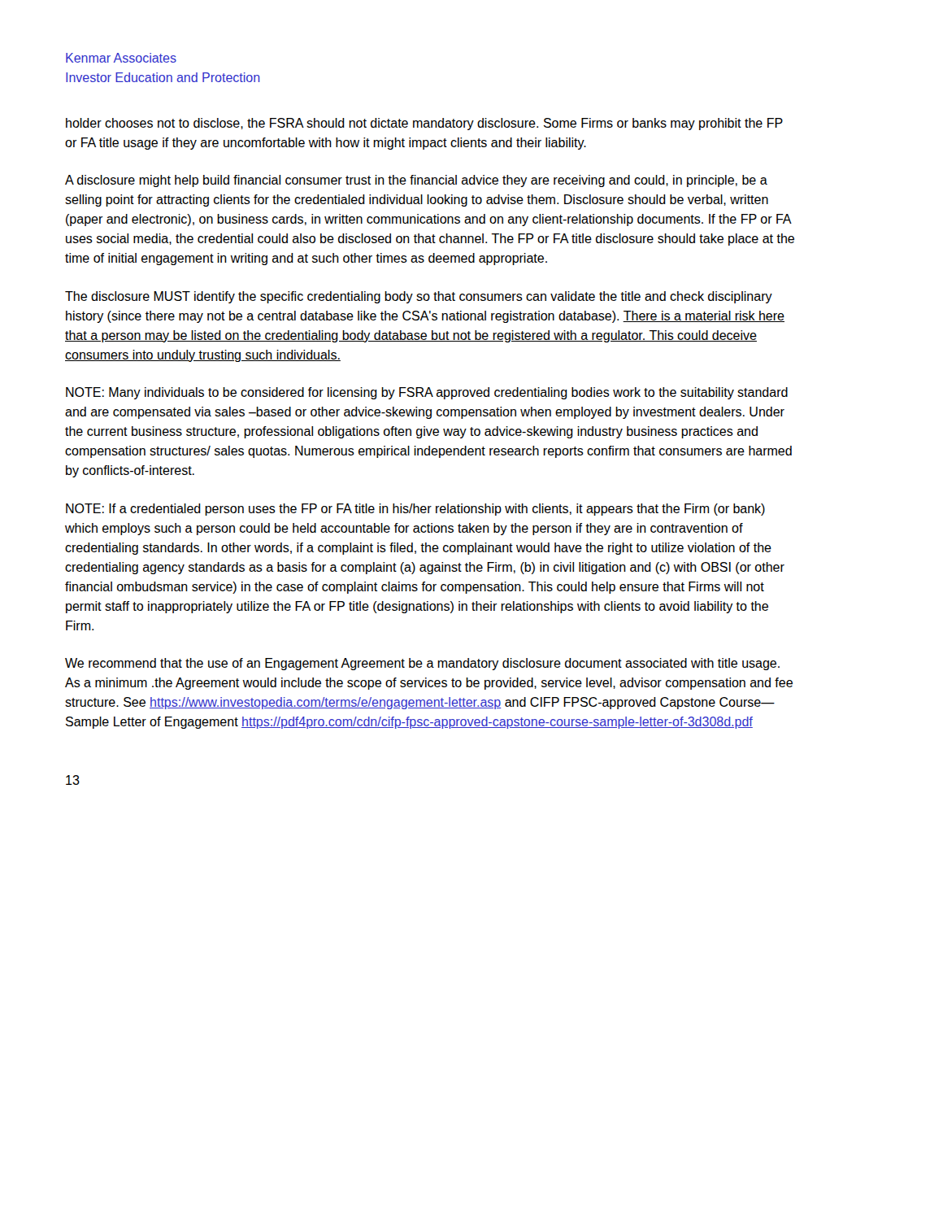Kenmar Associates
Investor Education and Protection
holder chooses not to disclose, the FSRA should not dictate mandatory disclosure. Some Firms or banks may prohibit the FP or FA title usage if they are uncomfortable with how it might impact clients and their liability.
A disclosure might help build financial consumer trust in the financial advice they are receiving and could, in principle, be a selling point for attracting clients for the credentialed individual looking to advise them. Disclosure should be verbal, written (paper and electronic), on business cards, in written communications and on any client-relationship documents. If the FP or FA uses social media, the credential could also be disclosed on that channel. The FP or FA title disclosure should take place at the time of initial engagement in writing and at such other times as deemed appropriate.
The disclosure MUST identify the specific credentialing body so that consumers can validate the title and check disciplinary history (since there may not be a central database like the CSA's national registration database). There is a material risk here that a person may be listed on the credentialing body database but not be registered with a regulator. This could deceive consumers into unduly trusting such individuals.
NOTE: Many individuals to be considered for licensing by FSRA approved credentialing bodies work to the suitability standard and are compensated via sales –based or other advice-skewing compensation when employed by investment dealers. Under the current business structure, professional obligations often give way to advice-skewing industry business practices and compensation structures/ sales quotas. Numerous empirical independent research reports confirm that consumers are harmed by conflicts-of-interest.
NOTE: If a credentialed person uses the FP or FA title in his/her relationship with clients, it appears that the Firm (or bank) which employs such a person could be held accountable for actions taken by the person if they are in contravention of credentialing standards. In other words, if a complaint is filed, the complainant would have the right to utilize violation of the credentialing agency standards as a basis for a complaint (a) against the Firm, (b) in civil litigation and (c) with OBSI (or other financial ombudsman service) in the case of complaint claims for compensation. This could help ensure that Firms will not permit staff to inappropriately utilize the FA or FP title (designations) in their relationships with clients to avoid liability to the Firm.
We recommend that the use of an Engagement Agreement be a mandatory disclosure document associated with title usage. As a minimum .the Agreement would include the scope of services to be provided, service level, advisor compensation and fee structure. See https://www.investopedia.com/terms/e/engagement-letter.asp and CIFP FPSC-approved Capstone Course— Sample Letter of Engagement https://pdf4pro.com/cdn/cifp-fpsc-approved-capstone-course-sample-letter-of-3d308d.pdf
13